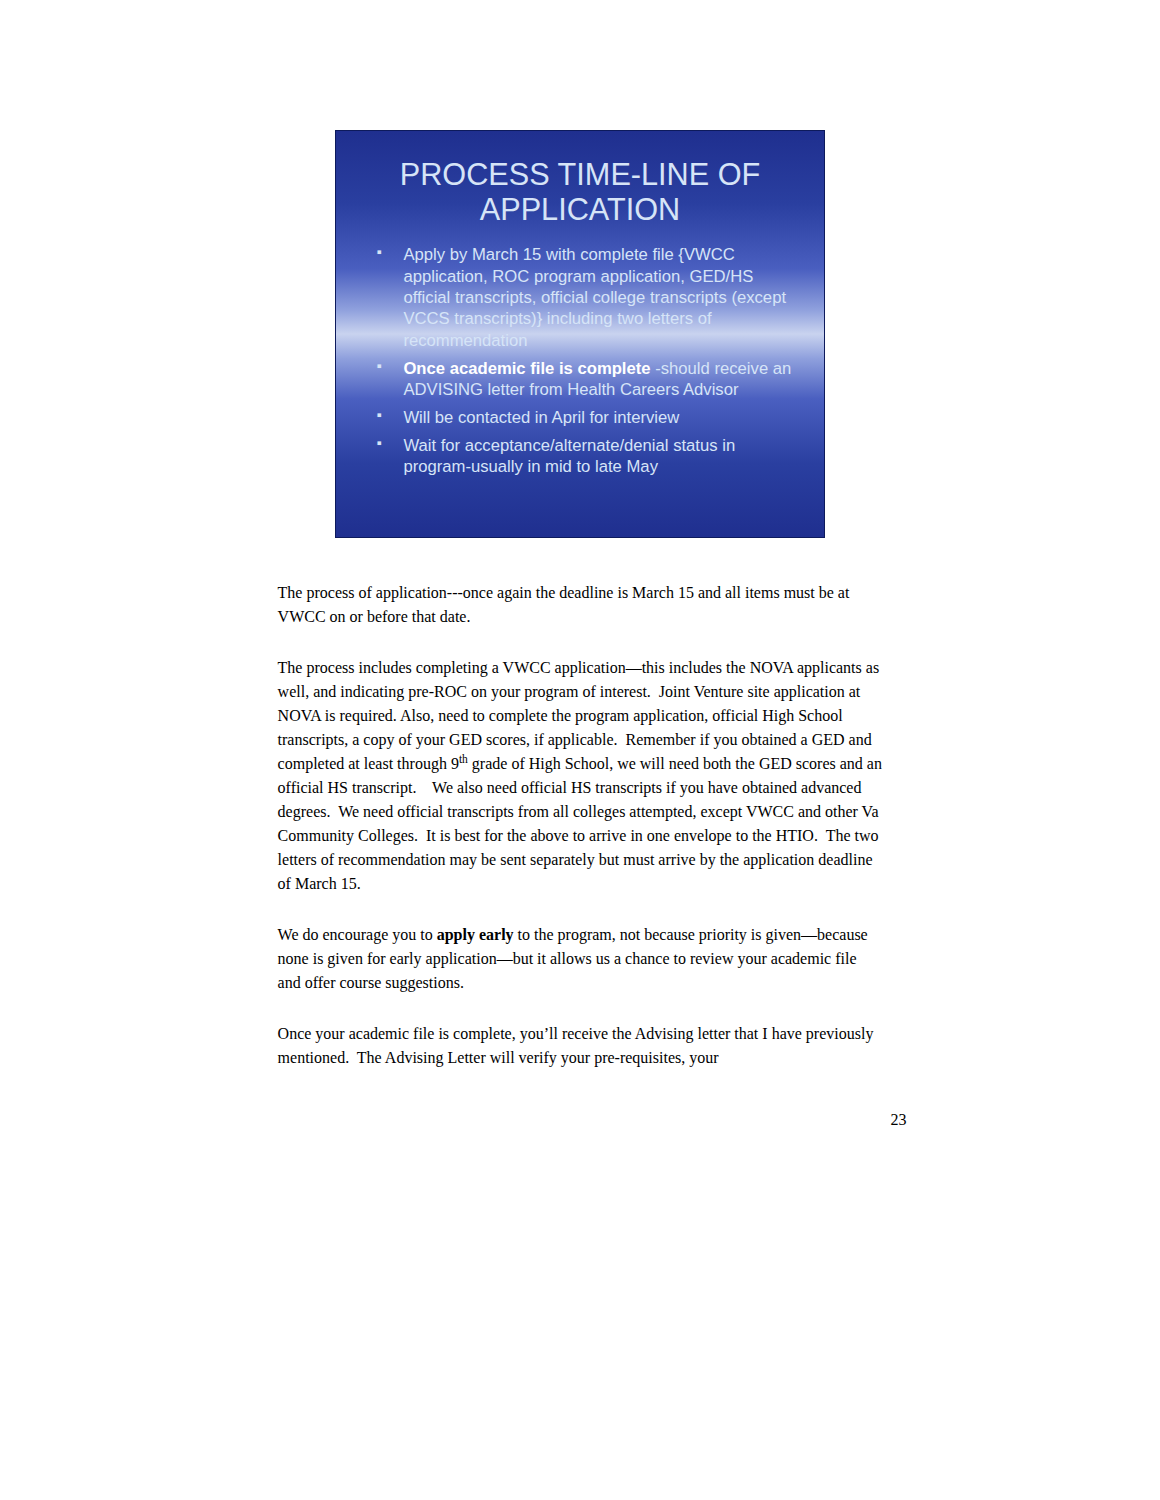PROCESS TIME-LINE OF APPLICATION
Apply by March 15 with complete file {VWCC application, ROC program application, GED/HS official transcripts, official college transcripts (except VCCS transcripts)} including two letters of recommendation
Once academic file is complete -should receive an ADVISING letter from Health Careers Advisor
Will be contacted in April for interview
Wait for acceptance/alternate/denial status in program-usually in mid to late May
The process of application---once again the deadline is March 15 and all items must be at VWCC on or before that date.
The process includes completing a VWCC application—this includes the NOVA applicants as well, and indicating pre-ROC on your program of interest. Joint Venture site application at NOVA is required. Also, need to complete the program application, official High School transcripts, a copy of your GED scores, if applicable. Remember if you obtained a GED and completed at least through 9th grade of High School, we will need both the GED scores and an official HS transcript. We also need official HS transcripts if you have obtained advanced degrees. We need official transcripts from all colleges attempted, except VWCC and other Va Community Colleges. It is best for the above to arrive in one envelope to the HTIO. The two letters of recommendation may be sent separately but must arrive by the application deadline of March 15.
We do encourage you to apply early to the program, not because priority is given—because none is given for early application—but it allows us a chance to review your academic file and offer course suggestions.
Once your academic file is complete, you’ll receive the Advising letter that I have previously mentioned. The Advising Letter will verify your pre-requisites, your
23